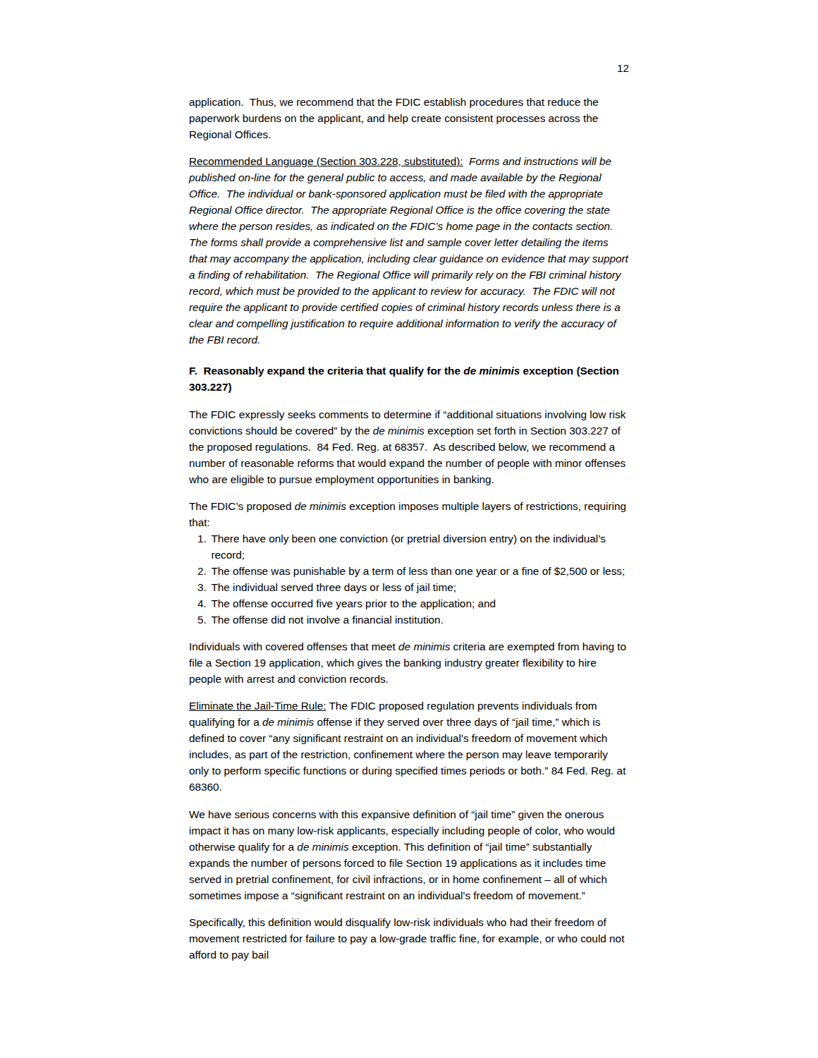12
application. Thus, we recommend that the FDIC establish procedures that reduce the paperwork burdens on the applicant, and help create consistent processes across the Regional Offices.
Recommended Language (Section 303.228, substituted): Forms and instructions will be published on-line for the general public to access, and made available by the Regional Office. The individual or bank-sponsored application must be filed with the appropriate Regional Office director. The appropriate Regional Office is the office covering the state where the person resides, as indicated on the FDIC’s home page in the contacts section. The forms shall provide a comprehensive list and sample cover letter detailing the items that may accompany the application, including clear guidance on evidence that may support a finding of rehabilitation. The Regional Office will primarily rely on the FBI criminal history record, which must be provided to the applicant to review for accuracy. The FDIC will not require the applicant to provide certified copies of criminal history records unless there is a clear and compelling justification to require additional information to verify the accuracy of the FBI record.
F. Reasonably expand the criteria that qualify for the de minimis exception (Section 303.227)
The FDIC expressly seeks comments to determine if “additional situations involving low risk convictions should be covered” by the de minimis exception set forth in Section 303.227 of the proposed regulations. 84 Fed. Reg. at 68357. As described below, we recommend a number of reasonable reforms that would expand the number of people with minor offenses who are eligible to pursue employment opportunities in banking.
The FDIC’s proposed de minimis exception imposes multiple layers of restrictions, requiring that:
There have only been one conviction (or pretrial diversion entry) on the individual’s record;
The offense was punishable by a term of less than one year or a fine of $2,500 or less;
The individual served three days or less of jail time;
The offense occurred five years prior to the application; and
The offense did not involve a financial institution.
Individuals with covered offenses that meet de minimis criteria are exempted from having to file a Section 19 application, which gives the banking industry greater flexibility to hire people with arrest and conviction records.
Eliminate the Jail-Time Rule: The FDIC proposed regulation prevents individuals from qualifying for a de minimis offense if they served over three days of “jail time,” which is defined to cover “any significant restraint on an individual's freedom of movement which includes, as part of the restriction, confinement where the person may leave temporarily only to perform specific functions or during specified times periods or both.” 84 Fed. Reg. at 68360.
We have serious concerns with this expansive definition of “jail time” given the onerous impact it has on many low-risk applicants, especially including people of color, who would otherwise qualify for a de minimis exception. This definition of “jail time” substantially expands the number of persons forced to file Section 19 applications as it includes time served in pretrial confinement, for civil infractions, or in home confinement – all of which sometimes impose a “significant restraint on an individual's freedom of movement.”
Specifically, this definition would disqualify low-risk individuals who had their freedom of movement restricted for failure to pay a low-grade traffic fine, for example, or who could not afford to pay bail